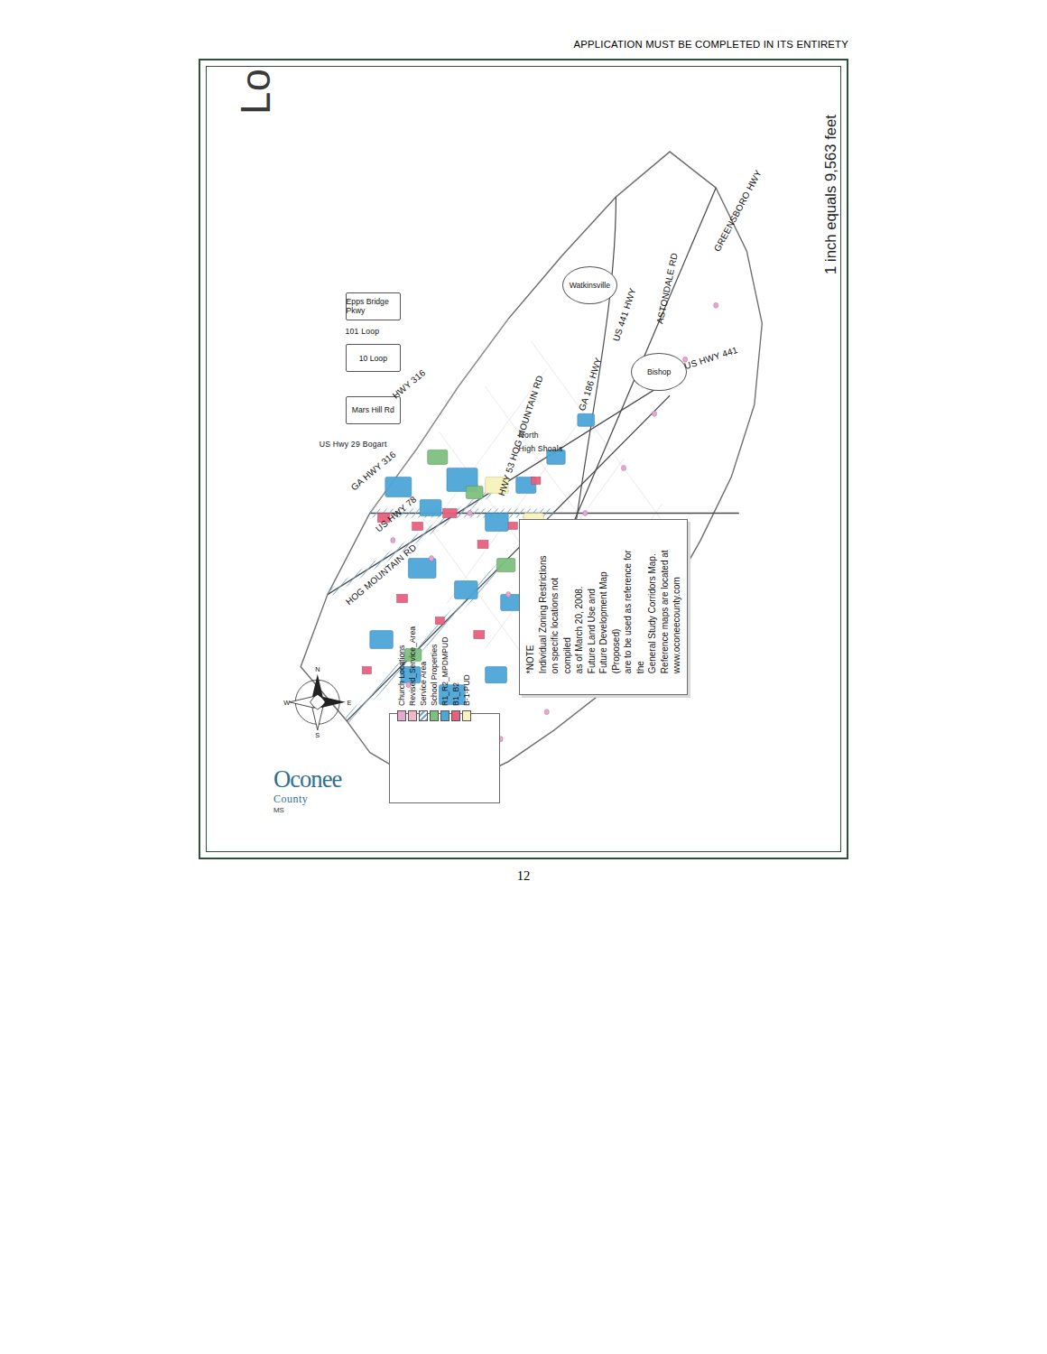APPLICATION MUST BE COMPLETED IN ITS ENTIRETY
Location Map
1 inch equals 9,563 feet
Produced by OCGIS
March 27 2008
Watkinsville
Bishop
Epps Bridge Pkwy
10 Loop
Mars Hill Rd
GREENSBORO HWY
ASTONDALE RD
US HWY 441
US 441 HWY
GA 186 HWY
HWY 53 HOG MOUNTAIN RD
HWY 316
GA HWY 316
US HWY 78
HOG MOUNTAIN RD
US Hwy 29
Bogart
North
High Shoals
101 Loop
*NOTE
Individual Zoning Restrictions
on specific locations not compiled
as of March 20, 2008.
Future Land Use and
Future Development Map (Proposed)
are to be used as reference for the
General Study Corridors Map.
Reference maps are located at
www.oconeecounty.com
Church Locations
Revised_Service_Area
Service Area
School Properties
R1_R2_MPDMPUD
B1_B2
B-1-PUD
N S W E
Oconee
County
MS
12